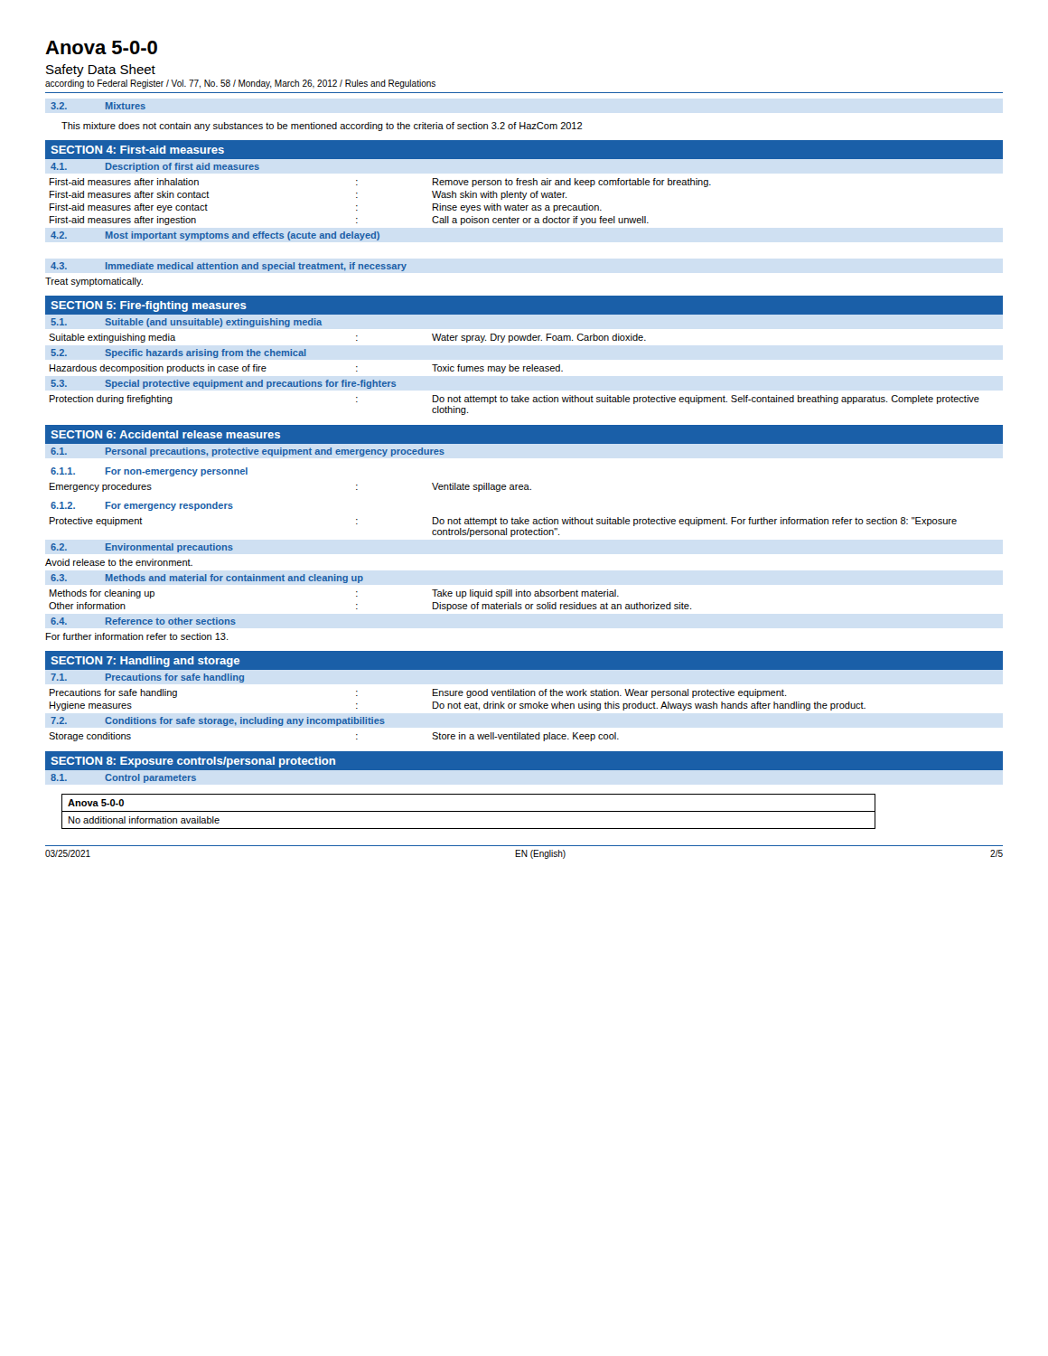Anova 5-0-0
Safety Data Sheet
according to Federal Register / Vol. 77, No. 58 / Monday, March 26, 2012 / Rules and Regulations
3.2. Mixtures
This mixture does not contain any substances to be mentioned according to the criteria of section 3.2 of HazCom 2012
SECTION 4: First-aid measures
4.1. Description of first aid measures
| First-aid measures after inhalation | : | Remove person to fresh air and keep comfortable for breathing. |
| First-aid measures after skin contact | : | Wash skin with plenty of water. |
| First-aid measures after eye contact | : | Rinse eyes with water as a precaution. |
| First-aid measures after ingestion | : | Call a poison center or a doctor if you feel unwell. |
4.2. Most important symptoms and effects (acute and delayed)
4.3. Immediate medical attention and special treatment, if necessary
Treat symptomatically.
SECTION 5: Fire-fighting measures
5.1. Suitable (and unsuitable) extinguishing media
| Suitable extinguishing media | : | Water spray. Dry powder. Foam. Carbon dioxide. |
5.2. Specific hazards arising from the chemical
| Hazardous decomposition products in case of fire | : | Toxic fumes may be released. |
5.3. Special protective equipment and precautions for fire-fighters
| Protection during firefighting | : | Do not attempt to take action without suitable protective equipment. Self-contained breathing apparatus. Complete protective clothing. |
SECTION 6: Accidental release measures
6.1. Personal precautions, protective equipment and emergency procedures
6.1.1. For non-emergency personnel
| Emergency procedures | : | Ventilate spillage area. |
6.1.2. For emergency responders
| Protective equipment | : | Do not attempt to take action without suitable protective equipment. For further information refer to section 8: "Exposure controls/personal protection". |
6.2. Environmental precautions
Avoid release to the environment.
6.3. Methods and material for containment and cleaning up
| Methods for cleaning up | : | Take up liquid spill into absorbent material. |
| Other information | : | Dispose of materials or solid residues at an authorized site. |
6.4. Reference to other sections
For further information refer to section 13.
SECTION 7: Handling and storage
7.1. Precautions for safe handling
| Precautions for safe handling | : | Ensure good ventilation of the work station. Wear personal protective equipment. |
| Hygiene measures | : | Do not eat, drink or smoke when using this product. Always wash hands after handling the product. |
7.2. Conditions for safe storage, including any incompatibilities
| Storage conditions | : | Store in a well-ventilated place. Keep cool. |
SECTION 8: Exposure controls/personal protection
8.1. Control parameters
| Anova 5-0-0 |
| No additional information available |
03/25/2021 EN (English) 2/5